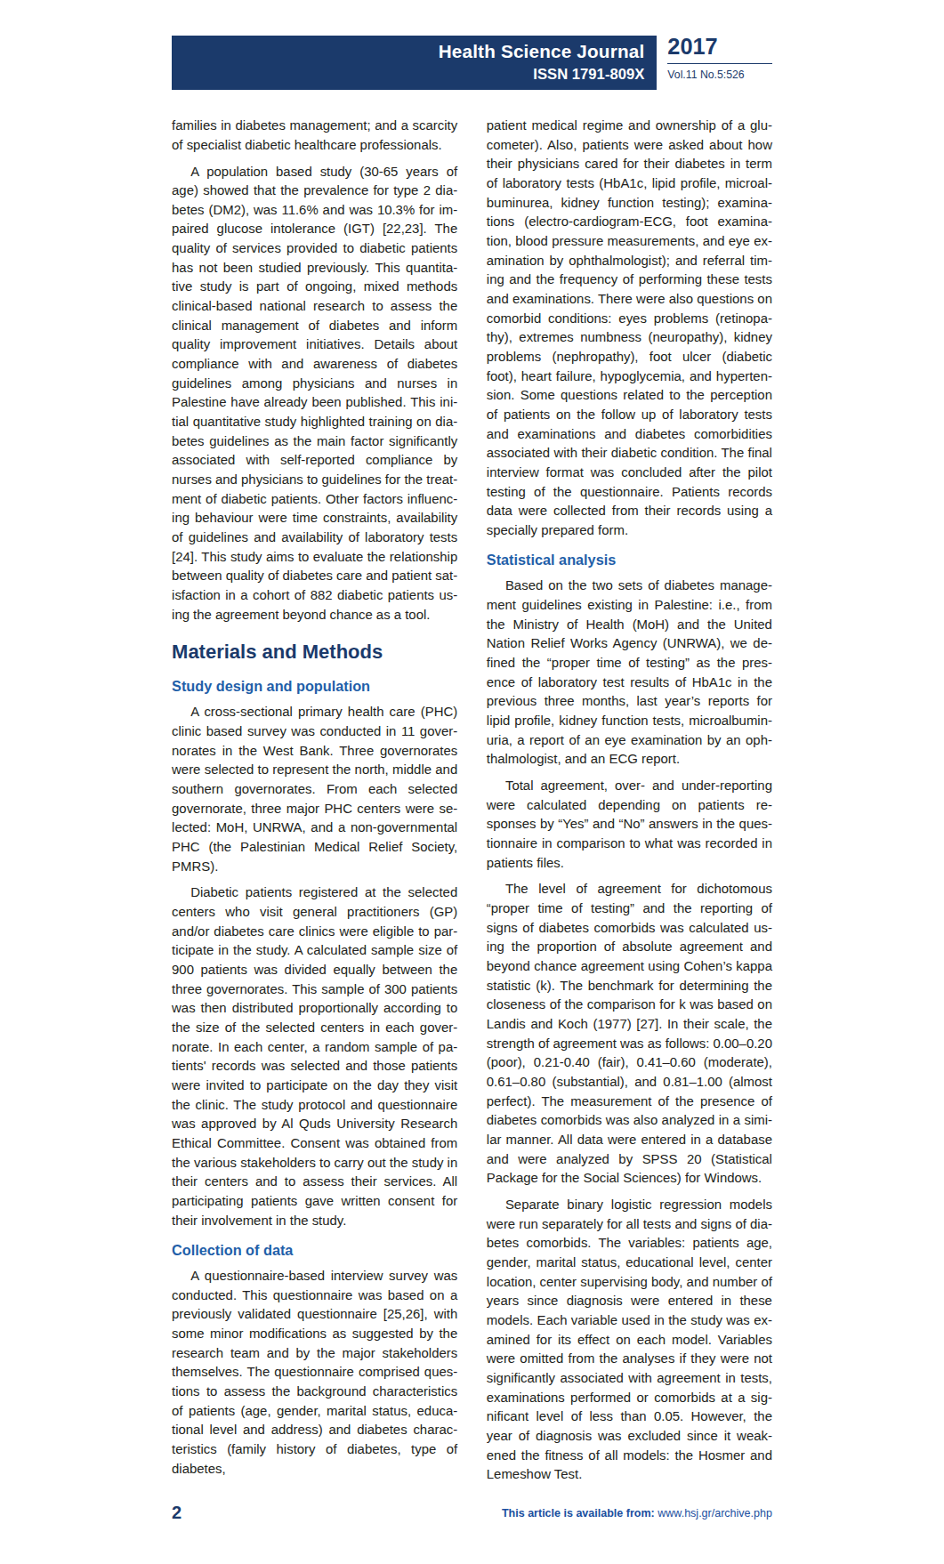Health Science Journal
ISSN 1791-809X
2017
Vol.11 No.5:526
families in diabetes management; and a scarcity of specialist diabetic healthcare professionals.
A population based study (30-65 years of age) showed that the prevalence for type 2 diabetes (DM2), was 11.6% and was 10.3% for impaired glucose intolerance (IGT) [22,23]. The quality of services provided to diabetic patients has not been studied previously. This quantitative study is part of ongoing, mixed methods clinical-based national research to assess the clinical management of diabetes and inform quality improvement initiatives. Details about compliance with and awareness of diabetes guidelines among physicians and nurses in Palestine have already been published. This initial quantitative study highlighted training on diabetes guidelines as the main factor significantly associated with self-reported compliance by nurses and physicians to guidelines for the treatment of diabetic patients. Other factors influencing behaviour were time constraints, availability of guidelines and availability of laboratory tests [24]. This study aims to evaluate the relationship between quality of diabetes care and patient satisfaction in a cohort of 882 diabetic patients using the agreement beyond chance as a tool.
Materials and Methods
Study design and population
A cross-sectional primary health care (PHC) clinic based survey was conducted in 11 governorates in the West Bank. Three governorates were selected to represent the north, middle and southern governorates. From each selected governorate, three major PHC centers were selected: MoH, UNRWA, and a non-governmental PHC (the Palestinian Medical Relief Society, PMRS).
Diabetic patients registered at the selected centers who visit general practitioners (GP) and/or diabetes care clinics were eligible to participate in the study. A calculated sample size of 900 patients was divided equally between the three governorates. This sample of 300 patients was then distributed proportionally according to the size of the selected centers in each governorate. In each center, a random sample of patients' records was selected and those patients were invited to participate on the day they visit the clinic. The study protocol and questionnaire was approved by Al Quds University Research Ethical Committee. Consent was obtained from the various stakeholders to carry out the study in their centers and to assess their services. All participating patients gave written consent for their involvement in the study.
Collection of data
A questionnaire-based interview survey was conducted. This questionnaire was based on a previously validated questionnaire [25,26], with some minor modifications as suggested by the research team and by the major stakeholders themselves. The questionnaire comprised questions to assess the background characteristics of patients (age, gender, marital status, educational level and address) and diabetes characteristics (family history of diabetes, type of diabetes,
patient medical regime and ownership of a glucometer). Also, patients were asked about how their physicians cared for their diabetes in term of laboratory tests (HbA1c, lipid profile, microalbuminurea, kidney function testing); examinations (electro-cardiogram-ECG, foot examination, blood pressure measurements, and eye examination by ophthalmologist); and referral timing and the frequency of performing these tests and examinations. There were also questions on comorbid conditions: eyes problems (retinopathy), extremes numbness (neuropathy), kidney problems (nephropathy), foot ulcer (diabetic foot), heart failure, hypoglycemia, and hypertension. Some questions related to the perception of patients on the follow up of laboratory tests and examinations and diabetes comorbidities associated with their diabetic condition. The final interview format was concluded after the pilot testing of the questionnaire. Patients records data were collected from their records using a specially prepared form.
Statistical analysis
Based on the two sets of diabetes management guidelines existing in Palestine: i.e., from the Ministry of Health (MoH) and the United Nation Relief Works Agency (UNRWA), we defined the “proper time of testing” as the presence of laboratory test results of HbA1c in the previous three months, last year’s reports for lipid profile, kidney function tests, microalbuminuria, a report of an eye examination by an ophthalmologist, and an ECG report.
Total agreement, over- and under-reporting were calculated depending on patients responses by “Yes” and “No” answers in the questionnaire in comparison to what was recorded in patients files.
The level of agreement for dichotomous “proper time of testing” and the reporting of signs of diabetes comorbids was calculated using the proportion of absolute agreement and beyond chance agreement using Cohen’s kappa statistic (k). The benchmark for determining the closeness of the comparison for k was based on Landis and Koch (1977) [27]. In their scale, the strength of agreement was as follows: 0.00–0.20 (poor), 0.21-0.40 (fair), 0.41–0.60 (moderate), 0.61–0.80 (substantial), and 0.81–1.00 (almost perfect). The measurement of the presence of diabetes comorbids was also analyzed in a similar manner. All data were entered in a database and were analyzed by SPSS 20 (Statistical Package for the Social Sciences) for Windows.
Separate binary logistic regression models were run separately for all tests and signs of diabetes comorbids. The variables: patients age, gender, marital status, educational level, center location, center supervising body, and number of years since diagnosis were entered in these models. Each variable used in the study was examined for its effect on each model. Variables were omitted from the analyses if they were not significantly associated with agreement in tests, examinations performed or comorbids at a significant level of less than 0.05. However, the year of diagnosis was excluded since it weakened the fitness of all models: the Hosmer and Lemeshow Test.
2
This article is available from: www.hsj.gr/archive.php